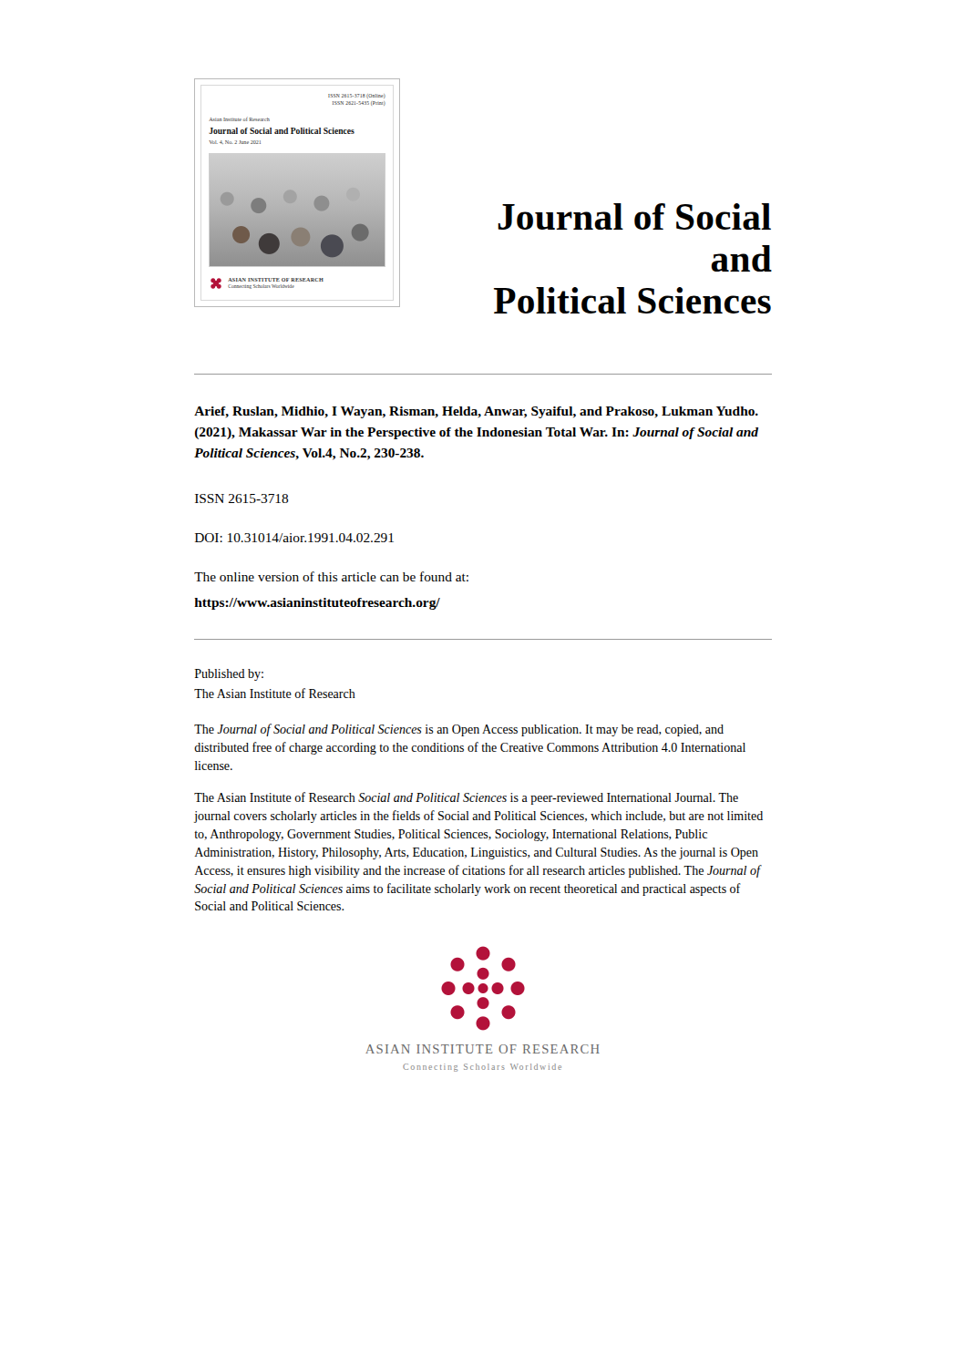ISSN 2615-3718 (Online)
ISSN 2621-5435 (Print)
Asian Institute of Research
Journal of Social and Political Sciences
Vol. 4, No. 2 June 2021
ASIAN INSTITUTE OF RESEARCH Connecting Scholars Worldwide
Journal of Social and
Political Sciences
Arief, Ruslan, Midhio, I Wayan, Risman, Helda, Anwar, Syaiful, and Prakoso, Lukman Yudho. (2021), Makassar War in the Perspective of the Indonesian Total War. In: Journal of Social and Political Sciences, Vol.4, No.2, 230-238.
ISSN 2615-3718
DOI: 10.31014/aior.1991.04.02.291
The online version of this article can be found at:
https://www.asianinstituteofresearch.org/
Published by:
The Asian Institute of Research
The Journal of Social and Political Sciences is an Open Access publication. It may be read, copied, and distributed free of charge according to the conditions of the Creative Commons Attribution 4.0 International license.
The Asian Institute of Research Social and Political Sciences is a peer-reviewed International Journal. The journal covers scholarly articles in the fields of Social and Political Sciences, which include, but are not limited to, Anthropology, Government Studies, Political Sciences, Sociology, International Relations, Public Administration, History, Philosophy, Arts, Education, Linguistics, and Cultural Studies. As the journal is Open Access, it ensures high visibility and the increase of citations for all research articles published. The Journal of Social and Political Sciences aims to facilitate scholarly work on recent theoretical and practical aspects of Social and Political Sciences.
Asian Institute of Research
Connecting Scholars Worldwide